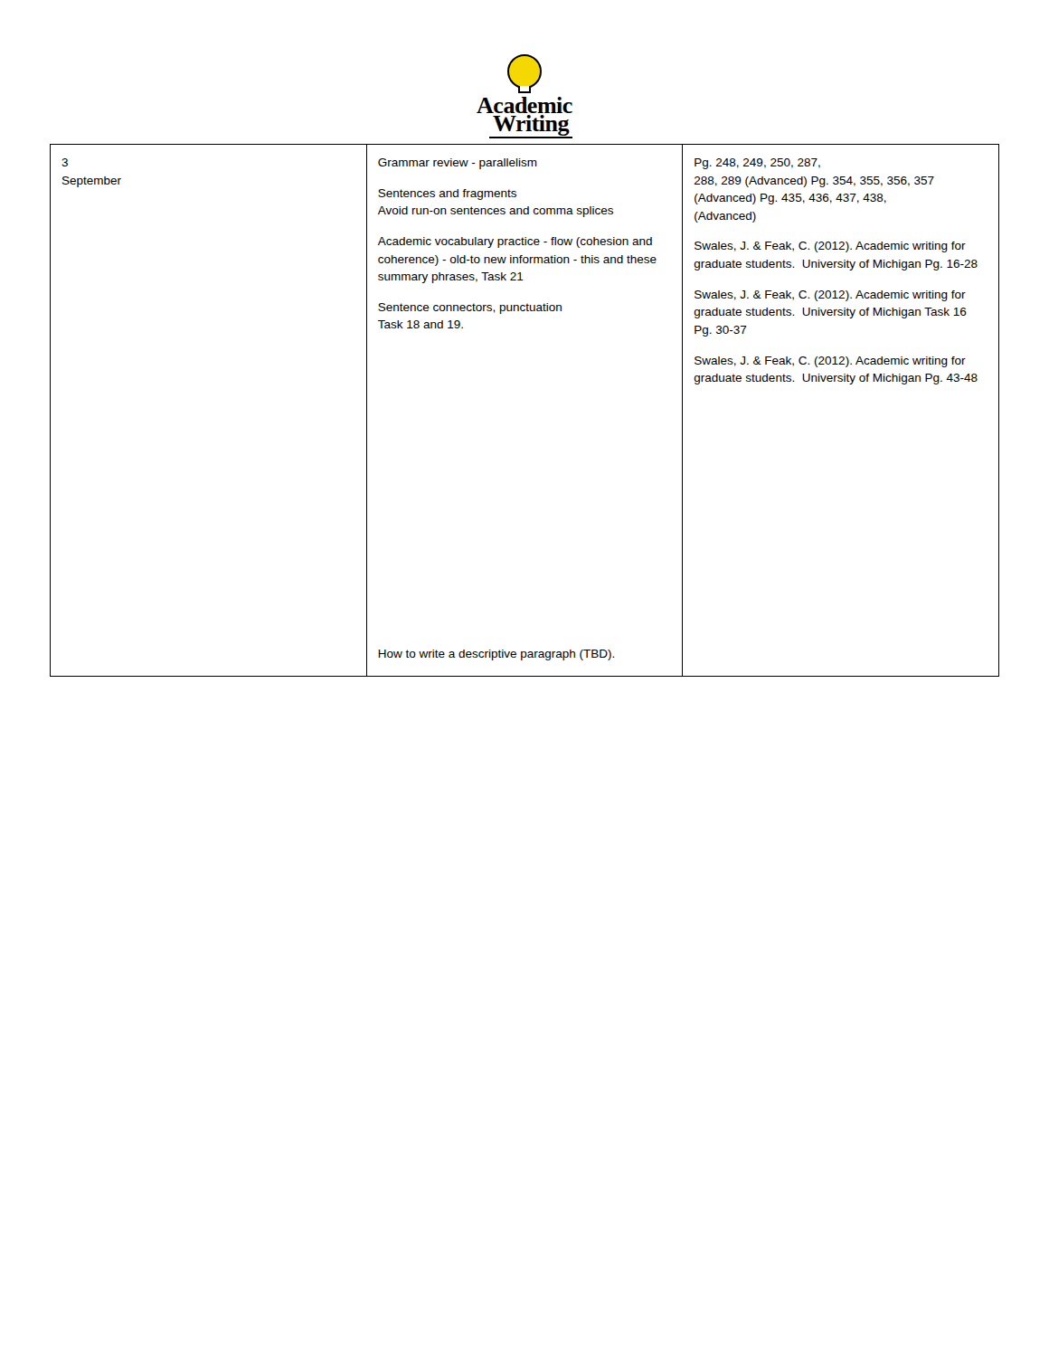| | Academic Writing | |
| 3 September | Grammar review - parallelism Sentences and fragments Avoid run-on sentences and comma splices Academic vocabulary practice - flow (cohesion and coherence) - old-to new information - this and these summary phrases, Task 21 Sentence connectors, punctuation Task 18 and 19. How to write a descriptive paragraph (TBD). | Pg. 248, 249, 250, 287, 288, 289 (Advanced) Pg. 354, 355, 356, 357 (Advanced) Pg. 435, 436, 437, 438, (Advanced) Swales, J. & Feak, C. (2012). Academic writing for graduate students. University of Michigan Pg. 16-28 Swales, J. & Feak, C. (2012). Academic writing for graduate students. University of Michigan Task 16 Pg. 30-37 Swales, J. & Feak, C. (2012). Academic writing for graduate students. University of Michigan Pg. 43-48 |